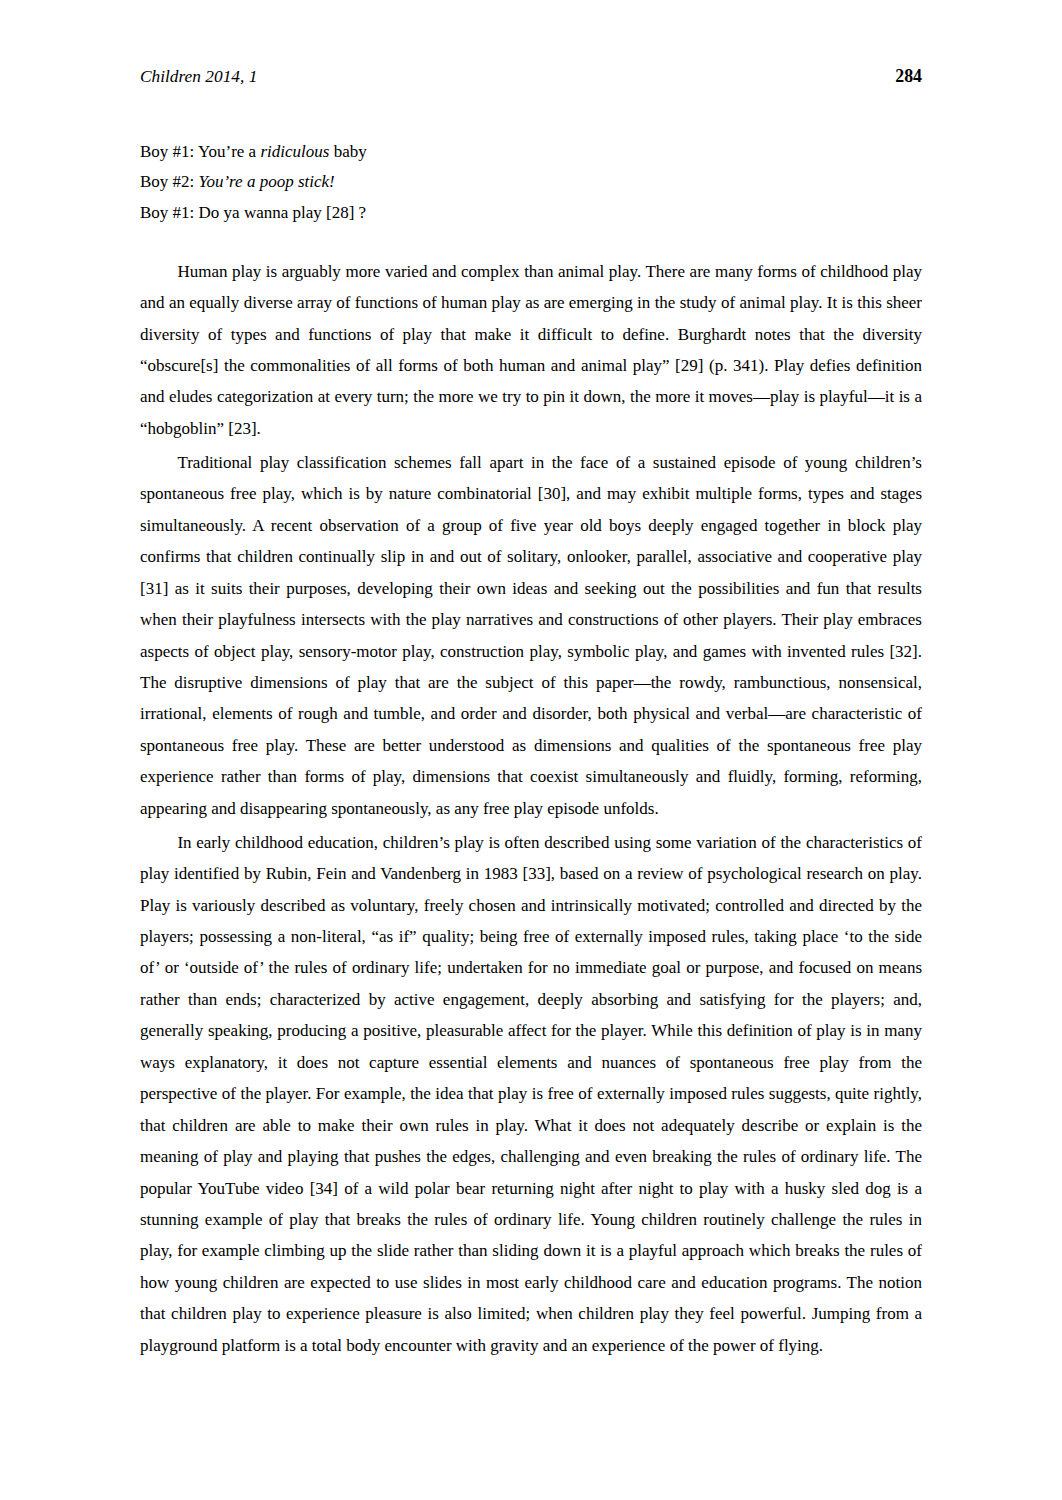Children 2014, 1
284
Boy #1: You’re a ridiculous baby
Boy #2: You’re a poop stick!
Boy #1: Do ya wanna play [28] ?
Human play is arguably more varied and complex than animal play. There are many forms of childhood play and an equally diverse array of functions of human play as are emerging in the study of animal play. It is this sheer diversity of types and functions of play that make it difficult to define. Burghardt notes that the diversity “obscure[s] the commonalities of all forms of both human and animal play” [29] (p. 341). Play defies definition and eludes categorization at every turn; the more we try to pin it down, the more it moves—play is playful—it is a “hobgoblin” [23].
Traditional play classification schemes fall apart in the face of a sustained episode of young children’s spontaneous free play, which is by nature combinatorial [30], and may exhibit multiple forms, types and stages simultaneously. A recent observation of a group of five year old boys deeply engaged together in block play confirms that children continually slip in and out of solitary, onlooker, parallel, associative and cooperative play [31] as it suits their purposes, developing their own ideas and seeking out the possibilities and fun that results when their playfulness intersects with the play narratives and constructions of other players. Their play embraces aspects of object play, sensory-motor play, construction play, symbolic play, and games with invented rules [32]. The disruptive dimensions of play that are the subject of this paper—the rowdy, rambunctious, nonsensical, irrational, elements of rough and tumble, and order and disorder, both physical and verbal—are characteristic of spontaneous free play. These are better understood as dimensions and qualities of the spontaneous free play experience rather than forms of play, dimensions that coexist simultaneously and fluidly, forming, reforming, appearing and disappearing spontaneously, as any free play episode unfolds.
In early childhood education, children’s play is often described using some variation of the characteristics of play identified by Rubin, Fein and Vandenberg in 1983 [33], based on a review of psychological research on play. Play is variously described as voluntary, freely chosen and intrinsically motivated; controlled and directed by the players; possessing a non-literal, “as if” quality; being free of externally imposed rules, taking place ‘to the side of’ or ‘outside of’ the rules of ordinary life; undertaken for no immediate goal or purpose, and focused on means rather than ends; characterized by active engagement, deeply absorbing and satisfying for the players; and, generally speaking, producing a positive, pleasurable affect for the player. While this definition of play is in many ways explanatory, it does not capture essential elements and nuances of spontaneous free play from the perspective of the player. For example, the idea that play is free of externally imposed rules suggests, quite rightly, that children are able to make their own rules in play. What it does not adequately describe or explain is the meaning of play and playing that pushes the edges, challenging and even breaking the rules of ordinary life. The popular YouTube video [34] of a wild polar bear returning night after night to play with a husky sled dog is a stunning example of play that breaks the rules of ordinary life. Young children routinely challenge the rules in play, for example climbing up the slide rather than sliding down it is a playful approach which breaks the rules of how young children are expected to use slides in most early childhood care and education programs. The notion that children play to experience pleasure is also limited; when children play they feel powerful. Jumping from a playground platform is a total body encounter with gravity and an experience of the power of flying.